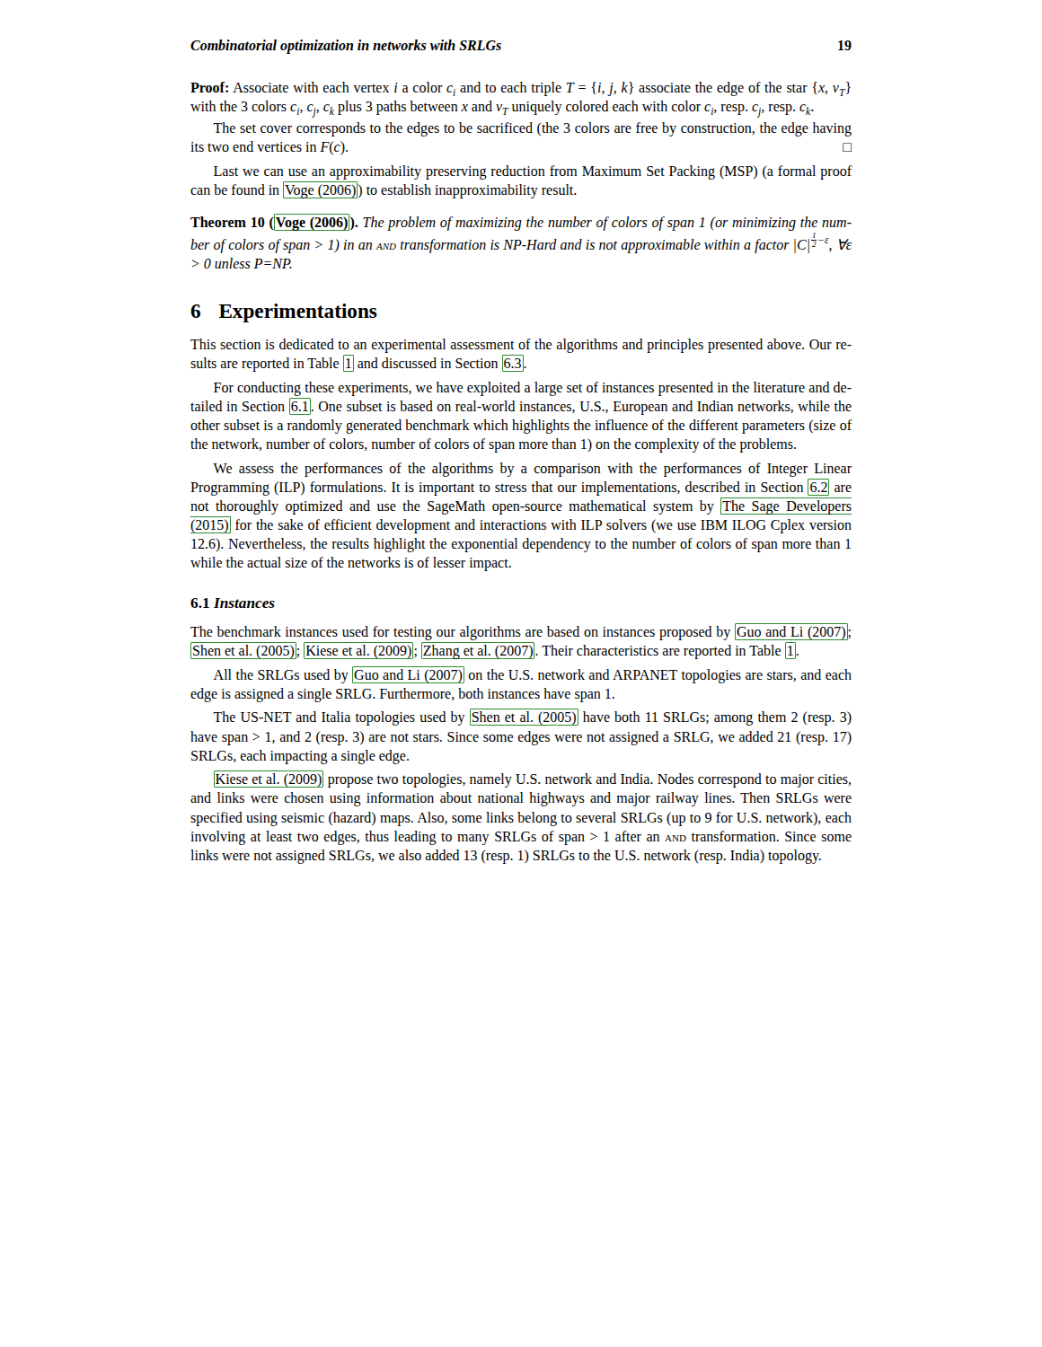Combinatorial optimization in networks with SRLGs 19
Proof: Associate with each vertex i a color ci and to each triple T = {i, j, k} associate the edge of the star {x, vT} with the 3 colors ci, cj, ck plus 3 paths between x and vT uniquely colored each with color ci, resp. cj, resp. ck.
The set cover corresponds to the edges to be sacrificed (the 3 colors are free by construction, the edge having its two end vertices in F(c).□
Last we can use an approximability preserving reduction from Maximum Set Packing (MSP) (a formal proof can be found in Voge (2006)) to establish inapproximability result.
Theorem 10 (Voge (2006)). The problem of maximizing the number of colors of span 1 (or minimizing the number of colors of span > 1) in an and transformation is NP-Hard and is not approximable within a factor |C|12−ε, ∀ε > 0 unless P=NP.
6 Experimentations
This section is dedicated to an experimental assessment of the algorithms and principles presented above. Our results are reported in Table 1 and discussed in Section 6.3.
For conducting these experiments, we have exploited a large set of instances presented in the literature and detailed in Section 6.1. One subset is based on real-world instances, U.S., European and Indian networks, while the other subset is a randomly generated benchmark which highlights the influence of the different parameters (size of the network, number of colors, number of colors of span more than 1) on the complexity of the problems.
We assess the performances of the algorithms by a comparison with the performances of Integer Linear Programming (ILP) formulations. It is important to stress that our implementations, described in Section 6.2 are not thoroughly optimized and use the SageMath open-source mathematical system by The Sage Developers (2015) for the sake of efficient development and interactions with ILP solvers (we use IBM ILOG Cplex version 12.6). Nevertheless, the results highlight the exponential dependency to the number of colors of span more than 1 while the actual size of the networks is of lesser impact.
6.1 Instances
The benchmark instances used for testing our algorithms are based on instances proposed by Guo and Li (2007); Shen et al. (2005); Kiese et al. (2009); Zhang et al. (2007). Their characteristics are reported in Table 1.
All the SRLGs used by Guo and Li (2007) on the U.S. network and ARPANET topologies are stars, and each edge is assigned a single SRLG. Furthermore, both instances have span 1.
The US-NET and Italia topologies used by Shen et al. (2005) have both 11 SRLGs; among them 2 (resp. 3) have span > 1, and 2 (resp. 3) are not stars. Since some edges were not assigned a SRLG, we added 21 (resp. 17) SRLGs, each impacting a single edge.
Kiese et al. (2009) propose two topologies, namely U.S. network and India. Nodes correspond to major cities, and links were chosen using information about national highways and major railway lines. Then SRLGs were specified using seismic (hazard) maps. Also, some links belong to several SRLGs (up to 9 for U.S. network), each involving at least two edges, thus leading to many SRLGs of span > 1 after an and transformation. Since some links were not assigned SRLGs, we also added 13 (resp. 1) SRLGs to the U.S. network (resp. India) topology.